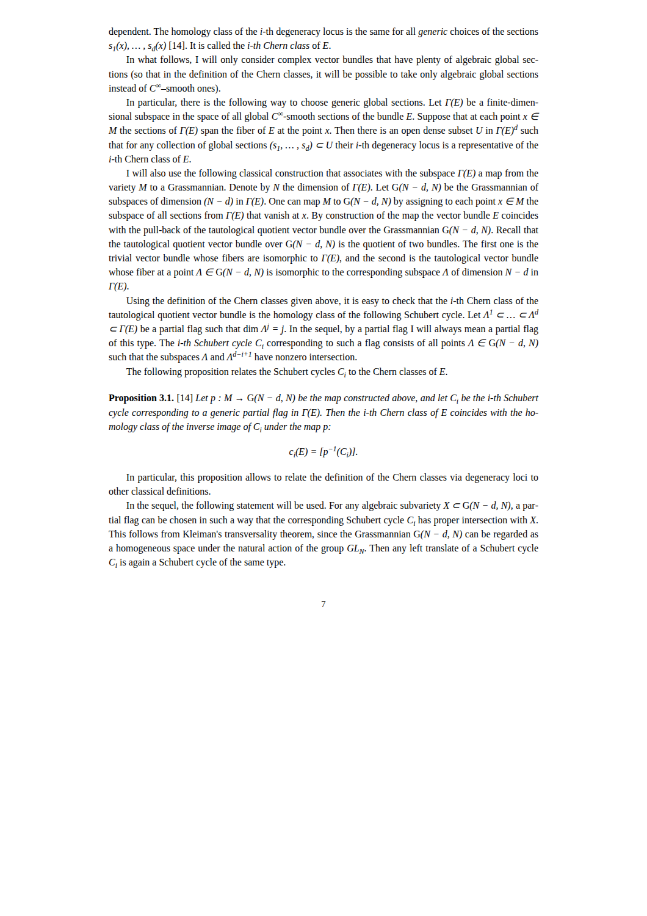dependent. The homology class of the i-th degeneracy locus is the same for all generic choices of the sections s1(x), … , sd(x) [14]. It is called the i-th Chern class of E.
In what follows, I will only consider complex vector bundles that have plenty of algebraic global sections (so that in the definition of the Chern classes, it will be possible to take only algebraic global sections instead of C∞–smooth ones).
In particular, there is the following way to choose generic global sections. Let Γ(E) be a finite-dimensional subspace in the space of all global C∞-smooth sections of the bundle E. Suppose that at each point x ∈ M the sections of Γ(E) span the fiber of E at the point x. Then there is an open dense subset U in Γ(E)d such that for any collection of global sections (s1, … , sd) ⊂ U their i-th degeneracy locus is a representative of the i-th Chern class of E.
I will also use the following classical construction that associates with the subspace Γ(E) a map from the variety M to a Grassmannian. Denote by N the dimension of Γ(E). Let G(N − d, N) be the Grassmannian of subspaces of dimension (N − d) in Γ(E). One can map M to G(N − d, N) by assigning to each point x ∈ M the subspace of all sections from Γ(E) that vanish at x. By construction of the map the vector bundle E coincides with the pull-back of the tautological quotient vector bundle over the Grassmannian G(N − d, N). Recall that the tautological quotient vector bundle over G(N − d, N) is the quotient of two bundles. The first one is the trivial vector bundle whose fibers are isomorphic to Γ(E), and the second is the tautological vector bundle whose fiber at a point Λ ∈ G(N − d, N) is isomorphic to the corresponding subspace Λ of dimension N − d in Γ(E).
Using the definition of the Chern classes given above, it is easy to check that the i-th Chern class of the tautological quotient vector bundle is the homology class of the following Schubert cycle. Let Λ1 ⊂ … ⊂ Λd ⊂ Γ(E) be a partial flag such that dim Λj = j. In the sequel, by a partial flag I will always mean a partial flag of this type. The i-th Schubert cycle Ci corresponding to such a flag consists of all points Λ ∈ G(N − d, N) such that the subspaces Λ and Λd−i+1 have nonzero intersection.
The following proposition relates the Schubert cycles Ci to the Chern classes of E.
Proposition 3.1. [14] Let p : M → G(N − d, N) be the map constructed above, and let Ci be the i-th Schubert cycle corresponding to a generic partial flag in Γ(E). Then the i-th Chern class of E coincides with the homology class of the inverse image of Ci under the map p:
ci(E) = [p−1(Ci)].
In particular, this proposition allows to relate the definition of the Chern classes via degeneracy loci to other classical definitions.
In the sequel, the following statement will be used. For any algebraic subvariety X ⊂ G(N − d, N), a partial flag can be chosen in such a way that the corresponding Schubert cycle Ci has proper intersection with X. This follows from Kleiman's transversality theorem, since the Grassmannian G(N − d, N) can be regarded as a homogeneous space under the natural action of the group GLN. Then any left translate of a Schubert cycle Ci is again a Schubert cycle of the same type.
7